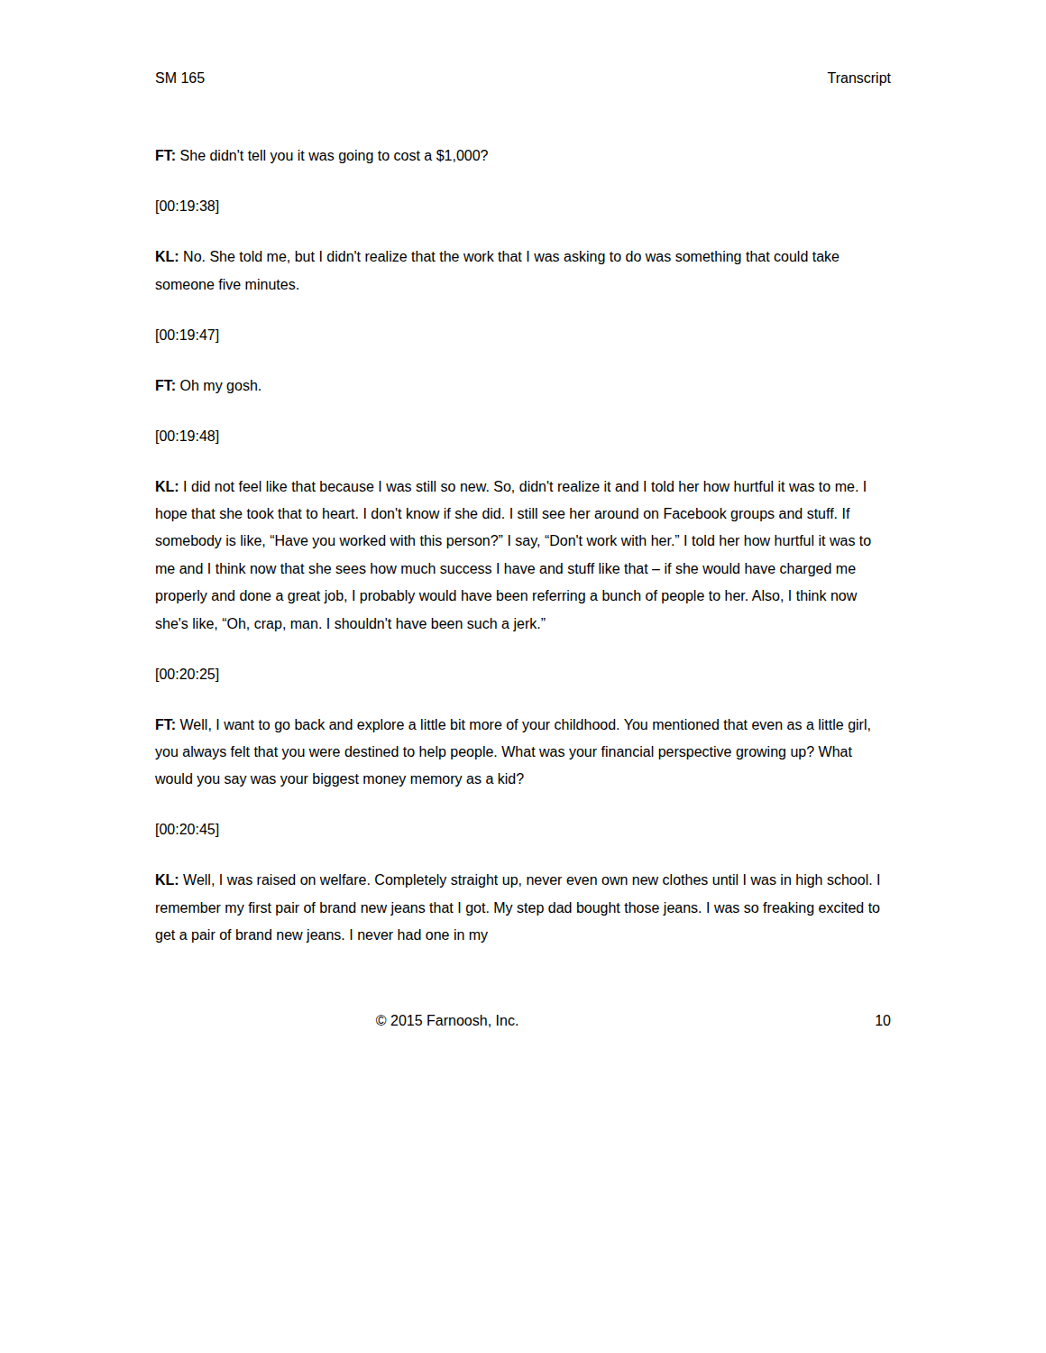SM 165 Transcript
FT: She didn't tell you it was going to cost a $1,000?
[00:19:38]
KL: No. She told me, but I didn't realize that the work that I was asking to do was something that could take someone five minutes.
[00:19:47]
FT: Oh my gosh.
[00:19:48]
KL: I did not feel like that because I was still so new. So, didn't realize it and I told her how hurtful it was to me. I hope that she took that to heart. I don't know if she did. I still see her around on Facebook groups and stuff. If somebody is like, “Have you worked with this person?” I say, “Don't work with her.” I told her how hurtful it was to me and I think now that she sees how much success I have and stuff like that – if she would have charged me properly and done a great job, I probably would have been referring a bunch of people to her. Also, I think now she's like, “Oh, crap, man. I shouldn't have been such a jerk.”
[00:20:25]
FT: Well, I want to go back and explore a little bit more of your childhood. You mentioned that even as a little girl, you always felt that you were destined to help people. What was your financial perspective growing up? What would you say was your biggest money memory as a kid?
[00:20:45]
KL: Well, I was raised on welfare. Completely straight up, never even own new clothes until I was in high school. I remember my first pair of brand new jeans that I got. My step dad bought those jeans. I was so freaking excited to get a pair of brand new jeans. I never had one in my
© 2015 Farnoosh, Inc. 10